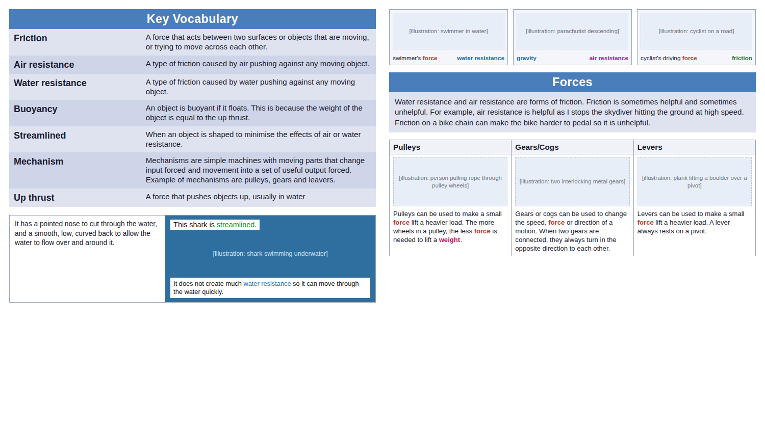Key Vocabulary
| Friction | A force that acts between two surfaces or objects that are moving, or trying to move across each other. |
| Air resistance | A type of friction caused by air pushing against any moving object. |
| Water resistance | A type of friction caused by water pushing against any moving object. |
| Buoyancy | An object is buoyant if it floats. This is because the weight of the object is equal to the up thrust. |
| Streamlined | When an object is shaped to minimise the effects of air or water resistance. |
| Mechanism | Mechanisms are simple machines with moving parts that change input forced and movement into a set of useful output forced. Example of mechanisms are pulleys, gears and leavers. |
| Up thrust | A force that pushes objects up, usually in water |
It has a pointed nose to cut through the water, and a smooth, low, curved back to allow the water to flow over and around it.
This shark is streamlined.
[illustration: shark swimming underwater]
It does not create much water resistance so it can move through the water quickly.
[illustration: swimmer in water]
swimmer's force water resistance
[illustration: parachutist descending]
gravity air resistance
[illustration: cyclist on a road]
cyclist's driving force friction
Forces
Water resistance and air resistance are forms of friction. Friction is sometimes helpful and sometimes unhelpful. For example, air resistance is helpful as I stops the skydiver hitting the ground at high speed. Friction on a bike chain can make the bike harder to pedal so it is unhelpful.
| Pulleys | Gears/Cogs | Levers |
| --- | --- | --- |
| [illustration: person pulling rope through pulley wheels] Pulleys can be used to make a small force lift a heavier load. The more wheels in a pulley, the less force is needed to lift a weight . | [illustration: two interlocking metal gears] Gears or cogs can be used to change the speed, force or direction of a motion. When two gears are connected, they always turn in the opposite direction to each other. | [illustration: plank lifting a boulder over a pivot] Levers can be used to make a small force lift a heavier load. A lever always rests on a pivot. |